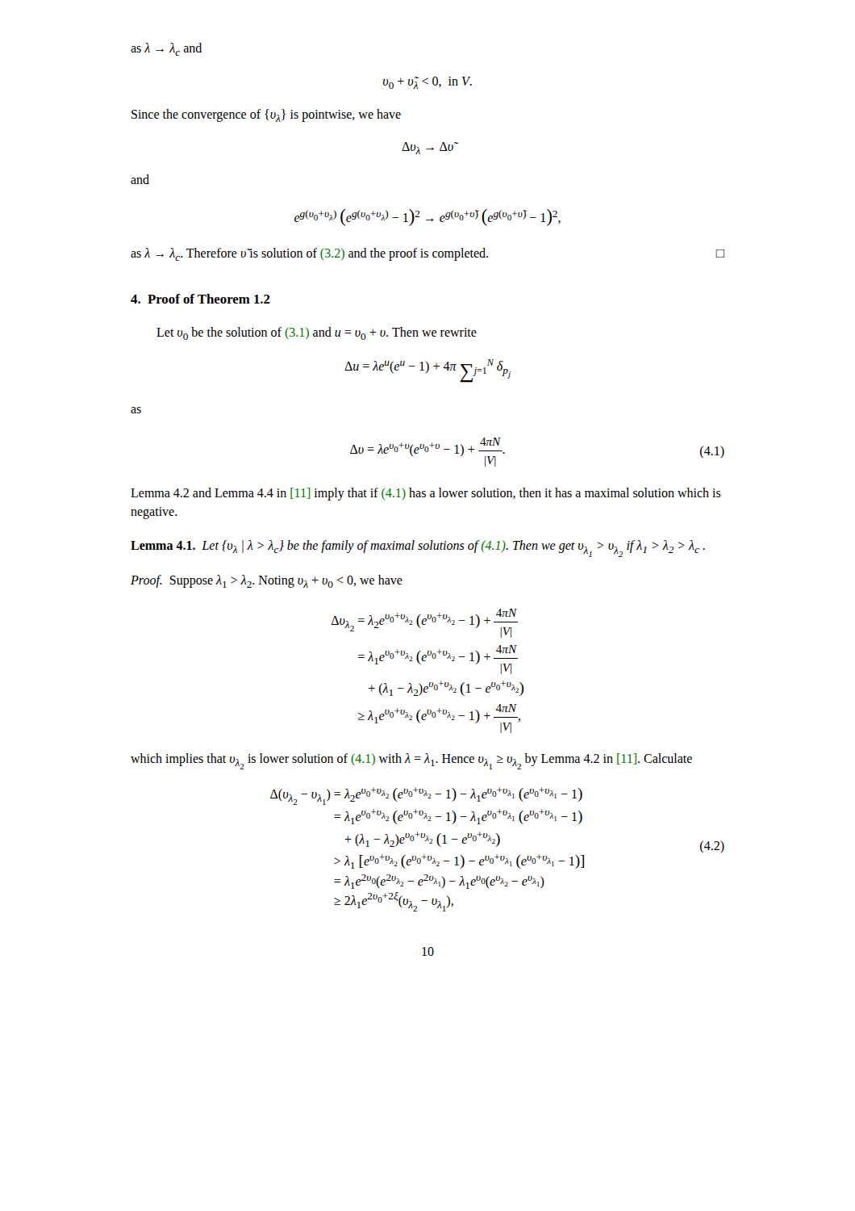as λ → λc and
υ0 + υ̃λ < 0, in V.
Since the convergence of {υλ} is pointwise, we have
Δυλ → Δυ̃
and
eg(υ0+υλ) (eg(υ0+υλ) − 1)2 → eg(υ0+υ̃) (eg(υ0+υ̃) − 1)2,
as λ → λc. Therefore υ̃ is solution of (3.2) and the proof is completed. □
4. Proof of Theorem 1.2
Let υ0 be the solution of (3.1) and u = υ0 + υ. Then we rewrite
Δu = λeu(eu − 1) + 4π ∑j=1N δpj
as
Δυ = λeυ0+υ(eυ0+υ − 1) + 4πN|V|.
(4.1)
Lemma 4.2 and Lemma 4.4 in [11] imply that if (4.1) has a lower solution, then it has a maximal solution which is negative.
Lemma 4.1. Let {υλ | λ > λc} be the family of maximal solutions of (4.1). Then we get υλ1 > υλ2 if λ1 > λ2 > λc .
Proof. Suppose λ1 > λ2. Noting υλ + υ0 < 0, we have
Δυλ2 = λ2eυ0+υλ2 (eυ0+υλ2 − 1) + 4πN|V|
Δυλ2 = λ1eυ0+υλ2 (eυ0+υλ2 − 1) + 4πN|V|
Δυλ2 = + (λ1 − λ2)eυ0+υλ2 (1 − eυ0+υλ2)
Δυλ2 ≥ λ1eυ0+υλ2 (eυ0+υλ2 − 1) + 4πN|V|,
which implies that υλ2 is lower solution of (4.1) with λ = λ1. Hence υλ1 ≥ υλ2 by Lemma 4.2 in [11]. Calculate
Δ(υλ2 − υλ1) = λ2eυ0+υλ2 (eυ0+υλ2 − 1) − λ1eυ0+υλ1 (eυ0+υλ1 − 1)
Δ(υλ2 − υλ1) = λ1eυ0+υλ2 (eυ0+υλ2 − 1) − λ1eυ0+υλ1 (eυ0+υλ1 − 1)
Δ(υλ2 − υλ1) = + (λ1 − λ2)eυ0+υλ2 (1 − eυ0+υλ2)
Δ(υλ2 − υλ1) > λ1 [eυ0+υλ2 (eυ0+υλ2 − 1) − eυ0+υλ1 (eυ0+υλ1 − 1)]
Δ(υλ2 − υλ1) = λ1e2υ0(e2υλ2 − e2υλ1) − λ1eυ0(eυλ2 − eυλ1)
Δ(υλ2 − υλ1) ≥ 2λ1e2υ0+2ξ(υλ2 − υλ1),
(4.2)
10